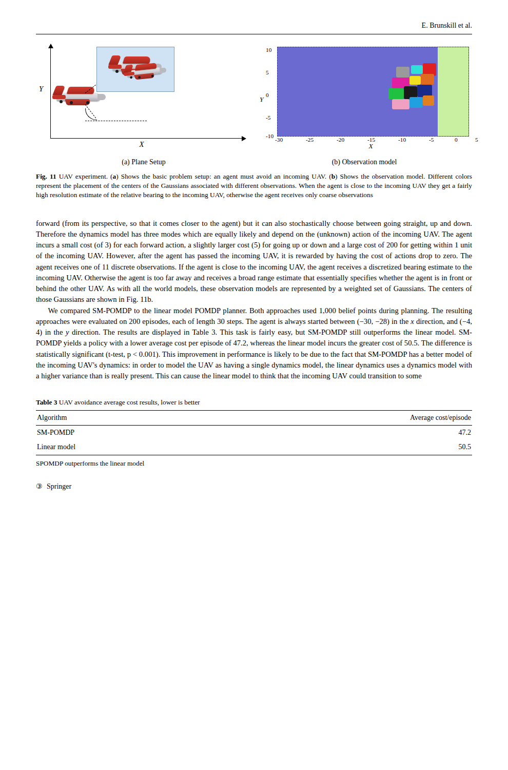E. Brunskill et al.
Y
X
(a) Plane Setup
10
5
0
-5
-10
Y
-30
-25
-20
-15
-10
-5
0
5
X
(b) Observation model
Fig. 11 UAV experiment. (a) Shows the basic problem setup: an agent must avoid an incoming UAV. (b) Shows the observation model. Different colors represent the placement of the centers of the Gaussians associated with different observations. When the agent is close to the incoming UAV they get a fairly high resolution estimate of the relative bearing to the incoming UAV, otherwise the agent receives only coarse observations
forward (from its perspective, so that it comes closer to the agent) but it can also stochastically choose between going straight, up and down. Therefore the dynamics model has three modes which are equally likely and depend on the (unknown) action of the incoming UAV. The agent incurs a small cost (of 3) for each forward action, a slightly larger cost (5) for going up or down and a large cost of 200 for getting within 1 unit of the incoming UAV. However, after the agent has passed the incoming UAV, it is rewarded by having the cost of actions drop to zero. The agent receives one of 11 discrete observations. If the agent is close to the incoming UAV, the agent receives a discretized bearing estimate to the incoming UAV. Otherwise the agent is too far away and receives a broad range estimate that essentially specifies whether the agent is in front or behind the other UAV. As with all the world models, these observation models are represented by a weighted set of Gaussians. The centers of those Gaussians are shown in Fig. 11b.
We compared SM-POMDP to the linear model POMDP planner. Both approaches used 1,000 belief points during planning. The resulting approaches were evaluated on 200 episodes, each of length 30 steps. The agent is always started between (−30, −28) in the x direction, and (−4, 4) in the y direction. The results are displayed in Table 3. This task is fairly easy, but SM-POMDP still outperforms the linear model. SM-POMDP yields a policy with a lower average cost per episode of 47.2, whereas the linear model incurs the greater cost of 50.5. The difference is statistically significant (t-test, p < 0.001). This improvement in performance is likely to be due to the fact that SM-POMDP has a better model of the incoming UAV's dynamics: in order to model the UAV as having a single dynamics model, the linear dynamics uses a dynamics model with a higher variance than is really present. This can cause the linear model to think that the incoming UAV could transition to some
Table 3 UAV avoidance average cost results, lower is better
| Algorithm | Average cost/episode |
| --- | --- |
| SM-POMDP | 47.2 |
| Linear model | 50.5 |
SPOMDP outperforms the linear model
③ Springer